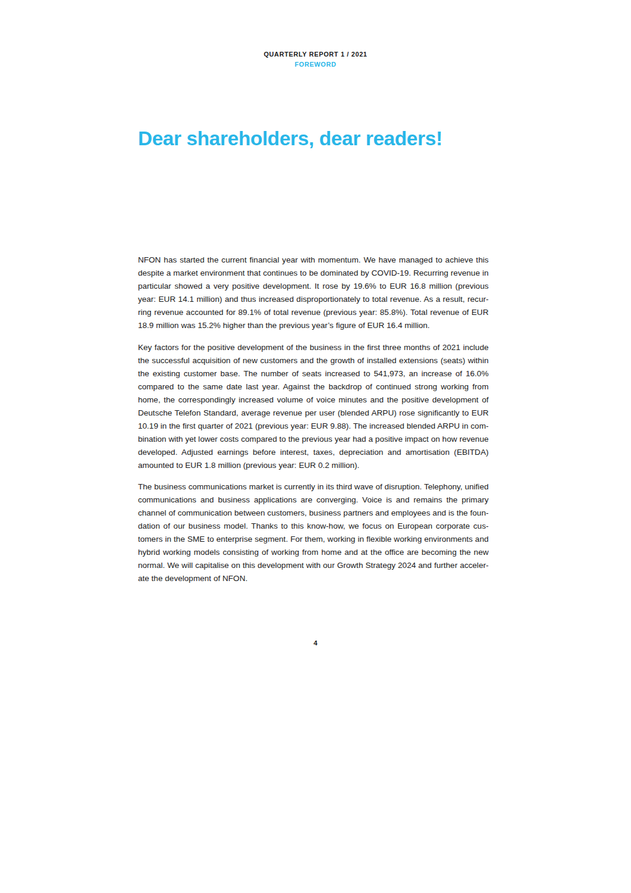Quarterly Report 1 / 2021
Foreword
Dear shareholders, dear readers!
NFON has started the current financial year with momentum. We have managed to achieve this despite a market environment that continues to be dominated by COVID-19. Recurring revenue in particular showed a very positive development. It rose by 19.6% to EUR 16.8 million (previous year: EUR 14.1 million) and thus increased disproportionately to total revenue. As a result, recurring revenue accounted for 89.1% of total revenue (previous year: 85.8%). Total revenue of EUR 18.9 million was 15.2% higher than the previous year’s figure of EUR 16.4 million.
Key factors for the positive development of the business in the first three months of 2021 include the successful acquisition of new customers and the growth of installed extensions (seats) within the existing customer base. The number of seats increased to 541,973, an increase of 16.0% compared to the same date last year. Against the backdrop of continued strong working from home, the correspondingly increased volume of voice minutes and the positive development of Deutsche Telefon Standard, average revenue per user (blended ARPU) rose significantly to EUR 10.19 in the first quarter of 2021 (previous year: EUR 9.88). The increased blended ARPU in combination with yet lower costs compared to the previous year had a positive impact on how revenue developed. Adjusted earnings before interest, taxes, depreciation and amortisation (EBITDA) amounted to EUR 1.8 million (previous year: EUR 0.2 million).
The business communications market is currently in its third wave of disruption. Telephony, unified communications and business applications are converging. Voice is and remains the primary channel of communication between customers, business partners and employees and is the foundation of our business model. Thanks to this know-how, we focus on European corporate customers in the SME to enterprise segment. For them, working in flexible working environments and hybrid working models consisting of working from home and at the office are becoming the new normal. We will capitalise on this development with our Growth Strategy 2024 and further accelerate the development of NFON.
4